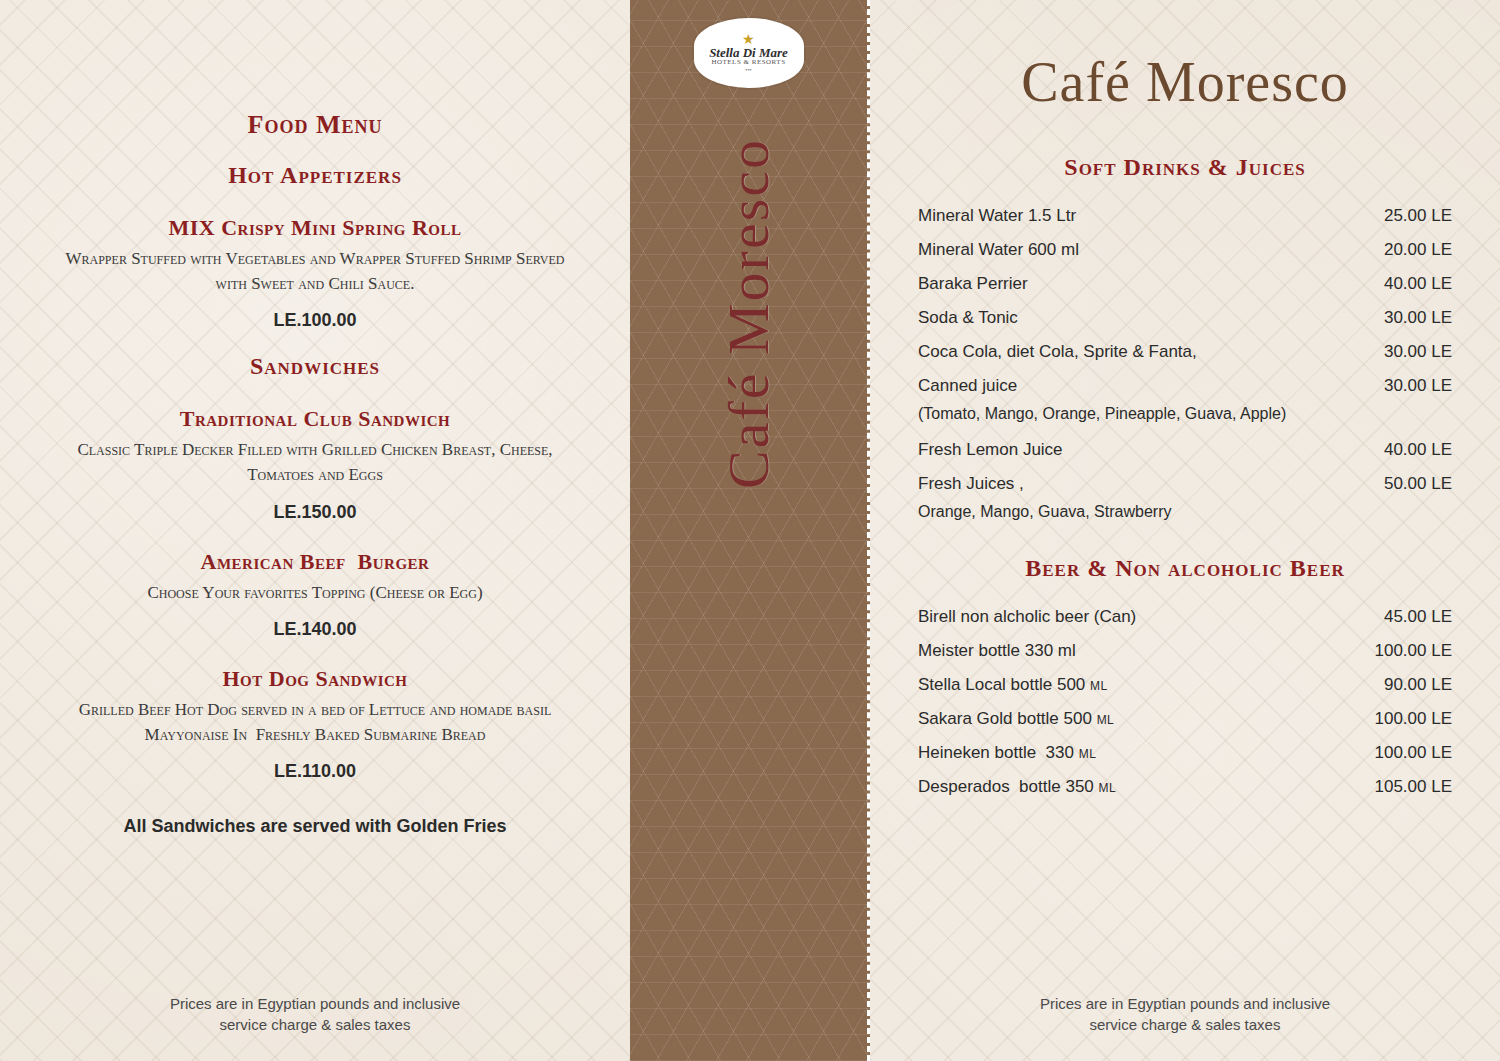Food Menu
Hot Appetizers
MIX Crispy Mini Spring Roll
Wrapper Stuffed with Vegetables and Wrapper Stuffed Shrimp Served with Sweet and Chili Sauce.
LE.100.00
Sandwiches
Traditional Club Sandwich
Classic Triple Decker Filled with Grilled Chicken Breast, Cheese, Tomatoes and Eggs
LE.150.00
American Beef Burger
Choose Your favorites Topping (Cheese or Egg)
LE.140.00
Hot Dog Sandwich
Grilled Beef Hot Dog served in a bed of Lettuce and homade basil Mayyonaise In Freshly Baked Submarine Bread
LE.110.00
All Sandwiches are served with Golden Fries
Prices are in Egyptian pounds and inclusive
service charge & sales taxes
★ Stella Di Mare Hotels & Resorts •••
Café Moresco
Café Moresco
Soft Drinks & Juices
| Mineral Water 1.5 Ltr | 25.00 LE |
| Mineral Water 600 ml | 20.00 LE |
| Baraka Perrier | 40.00 LE |
| Soda & Tonic | 30.00 LE |
| Coca Cola, diet Cola, Sprite & Fanta, | 30.00 LE |
| Canned juice | 30.00 LE |
(Tomato, Mango, Orange, Pineapple, Guava, Apple)
| Fresh Lemon Juice | 40.00 LE |
| Fresh Juices , | 50.00 LE |
Orange, Mango, Guava, Strawberry
Beer & Non alcoholic Beer
| Birell non alcholic beer (Can) | 45.00 LE |
| Meister bottle 330 ml | 100.00 LE |
| Stella Local bottle 500 ML | 90.00 LE |
| Sakara Gold bottle 500 ML | 100.00 LE |
| Heineken bottle 330 ML | 100.00 LE |
| Desperados bottle 350 ML | 105.00 LE |
Prices are in Egyptian pounds and inclusive
service charge & sales taxes